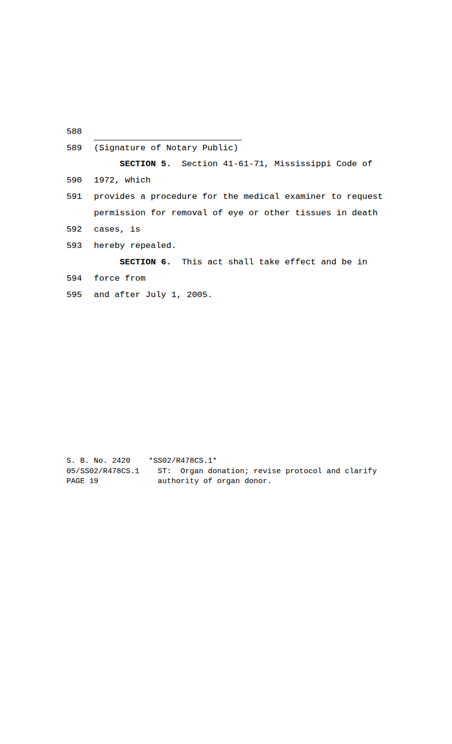588
589(Signature of Notary Public)
590 SECTION 5. Section 41-61-71, Mississippi Code of 1972, which
591 provides a procedure for the medical examiner to request
592 permission for removal of eye or other tissues in death cases, is
593 hereby repealed.
594 SECTION 6. This act shall take effect and be in force from
595 and after July 1, 2005.
S. B. No. 2420 *SS02/R478CS.1*
05/SS02/R478CS.1 ST: Organ donation; revise protocol and clarify
PAGE 19 authority of organ donor.